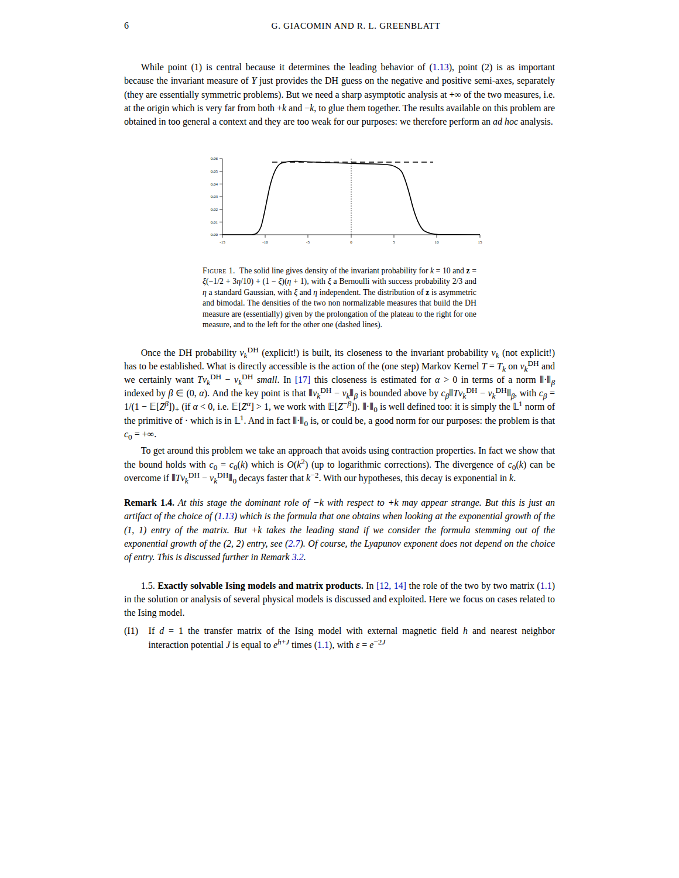6 G. GIACOMIN AND R. L. GREENBLATT
While point (1) is central because it determines the leading behavior of (1.13), point (2) is as important because the invariant measure of Y just provides the DH guess on the negative and positive semi-axes, separately (they are essentially symmetric problems). But we need a sharp asymptotic analysis at +∞ of the two measures, i.e. at the origin which is very far from both +k and −k, to glue them together. The results available on this problem are obtained in too general a context and they are too weak for our purposes: we therefore perform an ad hoc analysis.
0.06 0.05 0.04 0.03 0.02 0.01 0.00 -15 -10 -5 0 5 10 15
Figure 1. The solid line gives density of the invariant probability for k = 10 and z = ξ(−1/2 + 3η/10) + (1 − ξ)(η + 1), with ξ a Bernoulli with success probability 2/3 and η a standard Gaussian, with ξ and η independent. The distribution of z is asymmetric and bimodal. The densities of the two non normalizable measures that build the DH measure are (essentially) given by the prolongation of the plateau to the right for one measure, and to the left for the other one (dashed lines).
Once the DH probability νkDH (explicit!) is built, its closeness to the invariant probability νk (not explicit!) has to be established. What is directly accessible is the action of the (one step) Markov Kernel T = Tk on νkDH and we certainly want TνkDH − νkDH small. In [17] this closeness is estimated for α > 0 in terms of a norm ⦀·⦀β indexed by β ∈ (0, α). And the key point is that ⦀νkDH − νk⦀β is bounded above by cβ⦀TνkDH − νkDH⦀β, with cβ = 1/(1 − 𝔼[Zβ])+ (if α < 0, i.e. 𝔼[Zα] > 1, we work with 𝔼[Z−β]). ⦀·⦀0 is well defined too: it is simply the 𝕃1 norm of the primitive of · which is in 𝕃1. And in fact ⦀·⦀0 is, or could be, a good norm for our purposes: the problem is that c0 = +∞.
To get around this problem we take an approach that avoids using contraction properties. In fact we show that the bound holds with c0 = c0(k) which is O(k2) (up to logarithmic corrections). The divergence of c0(k) can be overcome if ⦀TνkDH − νkDH⦀0 decays faster that k−2. With our hypotheses, this decay is exponential in k.
Remark 1.4. At this stage the dominant role of −k with respect to +k may appear strange. But this is just an artifact of the choice of (1.13) which is the formula that one obtains when looking at the exponential growth of the (1, 1) entry of the matrix. But +k takes the leading stand if we consider the formula stemming out of the exponential growth of the (2, 2) entry, see (2.7). Of course, the Lyapunov exponent does not depend on the choice of entry. This is discussed further in Remark 3.2.
1.5. Exactly solvable Ising models and matrix products. In [12, 14] the role of the two by two matrix (1.1) in the solution or analysis of several physical models is discussed and exploited. Here we focus on cases related to the Ising model.
(I1) If d = 1 the transfer matrix of the Ising model with external magnetic field h and nearest neighbor interaction potential J is equal to eh+J times (1.1), with ε = e−2J